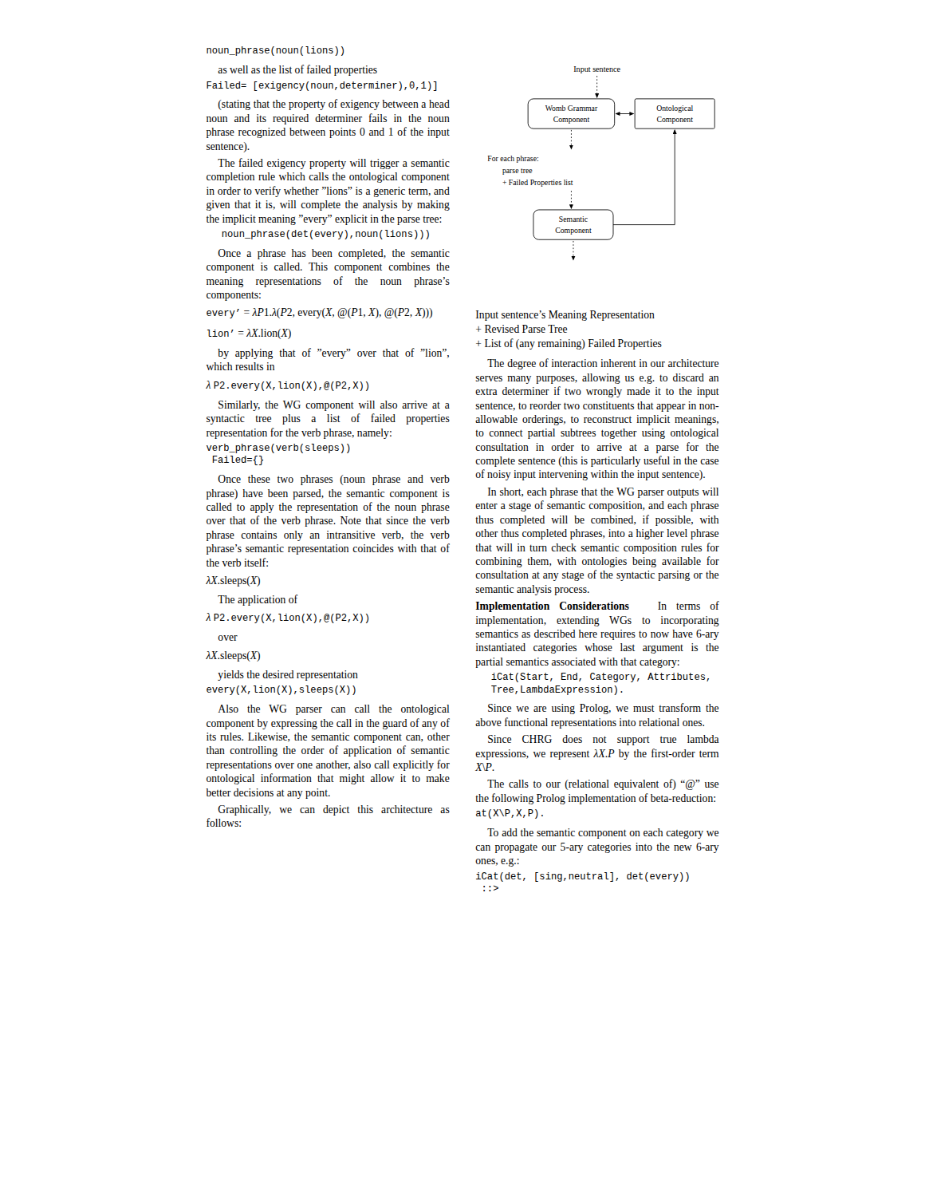noun_phrase(noun(lions))
as well as the list of failed properties
Failed= [exigency(noun,determiner),0,1)]
(stating that the property of exigency between a head noun and its required determiner fails in the noun phrase recognized between points 0 and 1 of the input sentence).
The failed exigency property will trigger a semantic completion rule which calls the ontological component in order to verify whether ”lions” is a generic term, and given that it is, will complete the analysis by making the implicit meaning ”every” explicit in the parse tree:
noun_phrase(det(every),noun(lions)))
Once a phrase has been completed, the semantic component is called. This component combines the meaning representations of the noun phrase’s components:
every’ = λP1.λ(P2, every(X, @(P1, X), @(P2, X)))
lion’ = λX.lion(X)
by applying that of ”every” over that of ”lion”, which results in
λ P2.every(X,lion(X),@(P2,X))
Similarly, the WG component will also arrive at a syntactic tree plus a list of failed properties representation for the verb phrase, namely:
verb_phrase(verb(sleeps))
 Failed={}
Once these two phrases (noun phrase and verb phrase) have been parsed, the semantic component is called to apply the representation of the noun phrase over that of the verb phrase. Note that since the verb phrase contains only an intransitive verb, the verb phrase’s semantic representation coincides with that of the verb itself:
λX.sleeps(X)
The application of
λ P2.every(X,lion(X),@(P2,X))
over
λX.sleeps(X)
yields the desired representation
every(X,lion(X),sleeps(X))
Also the WG parser can call the ontological component by expressing the call in the guard of any of its rules. Likewise, the semantic component can, other than controlling the order of application of semantic representations over one another, also call explicitly for ontological information that might allow it to make better decisions at any point.
Graphically, we can depict this architecture as follows:
Input sentence Womb Grammar Component Ontological Component For each phrase: parse tree + Failed Properties list Semantic Component
Input sentence’s Meaning Representation
+ Revised Parse Tree
+ List of (any remaining) Failed Properties
The degree of interaction inherent in our architecture serves many purposes, allowing us e.g. to discard an extra determiner if two wrongly made it to the input sentence, to reorder two constituents that appear in non-allowable orderings, to reconstruct implicit meanings, to connect partial subtrees together using ontological consultation in order to arrive at a parse for the complete sentence (this is particularly useful in the case of noisy input intervening within the input sentence).
In short, each phrase that the WG parser outputs will enter a stage of semantic composition, and each phrase thus completed will be combined, if possible, with other thus completed phrases, into a higher level phrase that will in turn check semantic composition rules for combining them, with ontologies being available for consultation at any stage of the syntactic parsing or the semantic analysis process.
Implementation Considerations In terms of implementation, extending WGs to incorporating semantics as described here requires to now have 6-ary instantiated categories whose last argument is the partial semantics associated with that category:
iCat(Start, End, Category, Attributes,
Tree,LambdaExpression).
Since we are using Prolog, we must transform the above functional representations into relational ones.
Since CHRG does not support true lambda expressions, we represent λX.P by the first-order term X\P.
The calls to our (relational equivalent of) “@” use the following Prolog implementation of beta-reduction:
at(X\P,X,P).
To add the semantic component on each category we can propagate our 5-ary categories into the new 6-ary ones, e.g.:
iCat(det, [sing,neutral], det(every))
 ::>